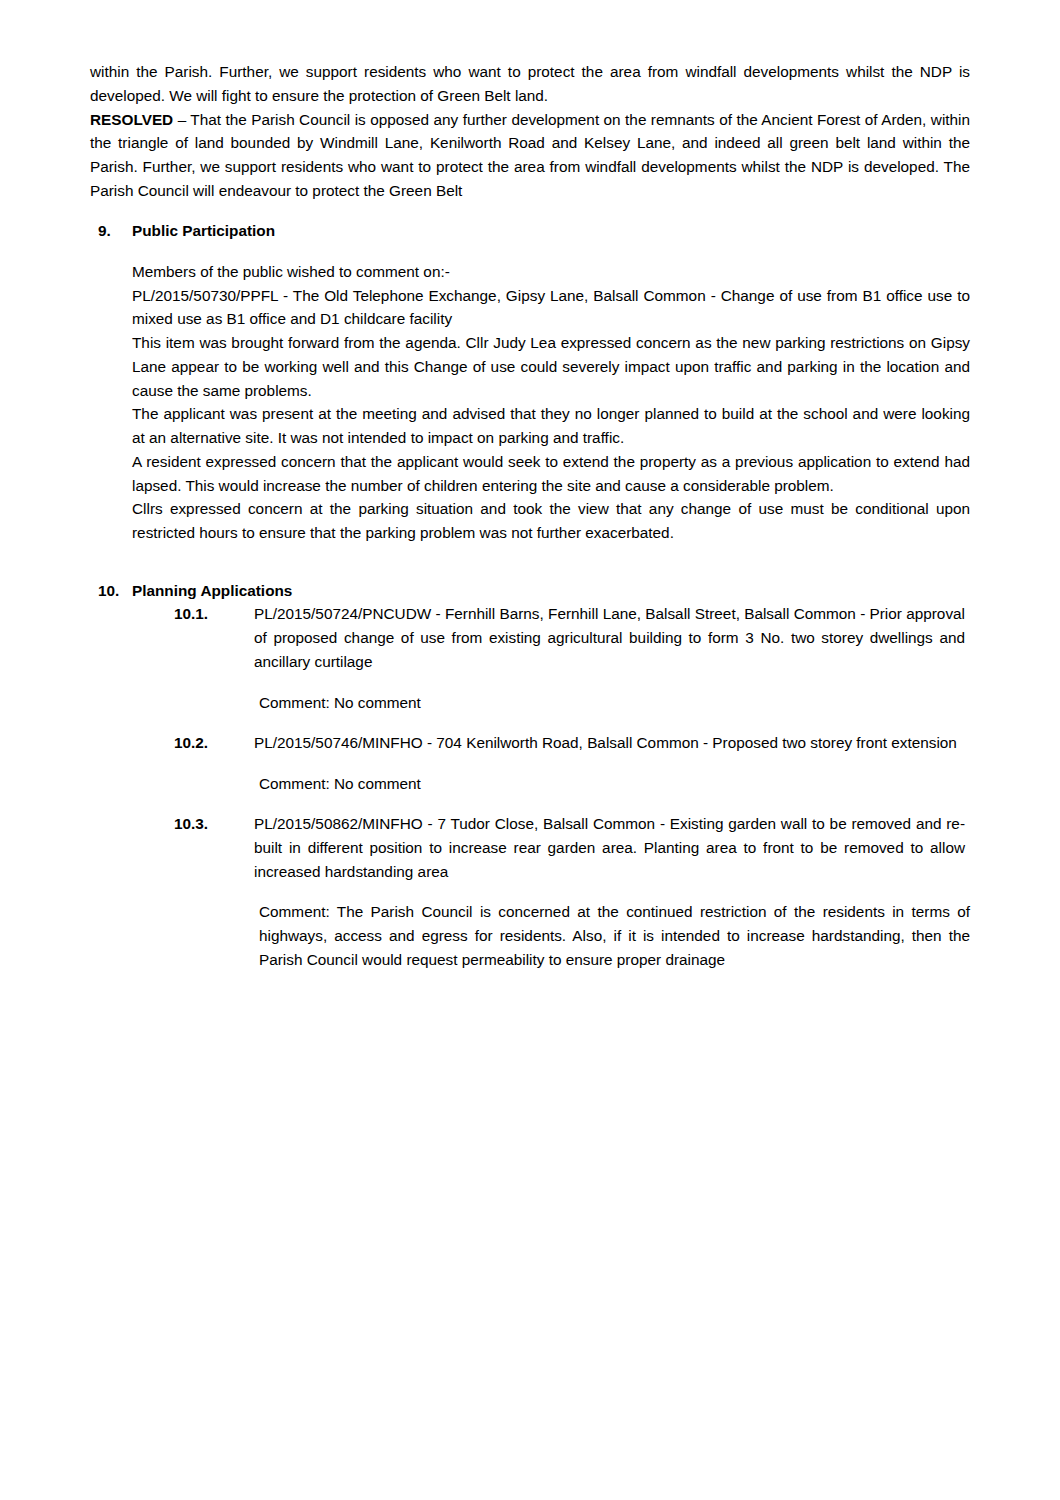within the Parish. Further, we support residents who want to protect the area from windfall developments whilst the NDP is developed. We will fight to ensure the protection of Green Belt land.
RESOLVED – That the Parish Council is opposed any further development on the remnants of the Ancient Forest of Arden, within the triangle of land bounded by Windmill Lane, Kenilworth Road and Kelsey Lane, and indeed all green belt land within the Parish. Further, we support residents who want to protect the area from windfall developments whilst the NDP is developed. The Parish Council will endeavour to protect the Green Belt
Public Participation
Members of the public wished to comment on:-
PL/2015/50730/PPFL - The Old Telephone Exchange, Gipsy Lane, Balsall Common - Change of use from B1 office use to mixed use as B1 office and D1 childcare facility
This item was brought forward from the agenda. Cllr Judy Lea expressed concern as the new parking restrictions on Gipsy Lane appear to be working well and this Change of use could severely impact upon traffic and parking in the location and cause the same problems.
The applicant was present at the meeting and advised that they no longer planned to build at the school and were looking at an alternative site. It was not intended to impact on parking and traffic.
A resident expressed concern that the applicant would seek to extend the property as a previous application to extend had lapsed. This would increase the number of children entering the site and cause a considerable problem.
Cllrs expressed concern at the parking situation and took the view that any change of use must be conditional upon restricted hours to ensure that the parking problem was not further exacerbated.
Planning Applications
10.1. PL/2015/50724/PNCUDW - Fernhill Barns, Fernhill Lane, Balsall Street, Balsall Common - Prior approval of proposed change of use from existing agricultural building to form 3 No. two storey dwellings and ancillary curtilage
Comment: No comment
10.2. PL/2015/50746/MINFHO - 704 Kenilworth Road, Balsall Common - Proposed two storey front extension
Comment: No comment
10.3. PL/2015/50862/MINFHO - 7 Tudor Close, Balsall Common - Existing garden wall to be removed and re-built in different position to increase rear garden area. Planting area to front to be removed to allow increased hardstanding area
Comment: The Parish Council is concerned at the continued restriction of the residents in terms of highways, access and egress for residents. Also, if it is intended to increase hardstanding, then the Parish Council would request permeability to ensure proper drainage